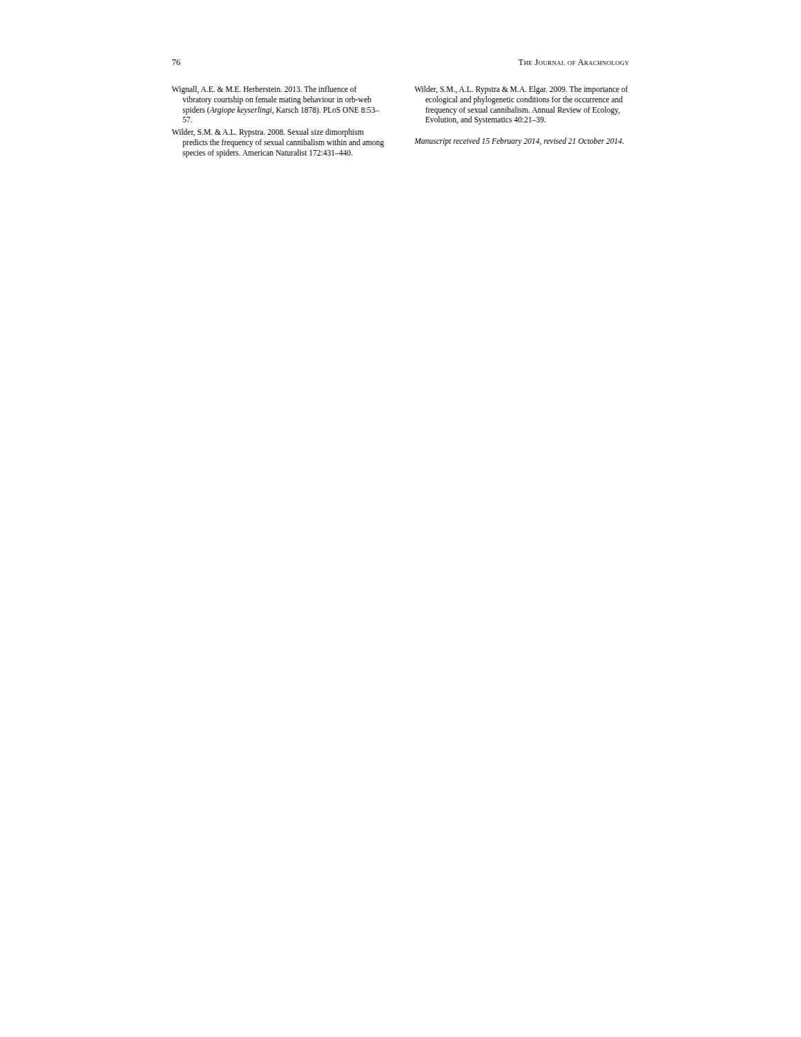76 The Journal of Arachnology
Wignall, A.E. & M.E. Herberstein. 2013. The influence of vibratory courtship on female mating behaviour in orb-web spiders (Argiope keyserlingi, Karsch 1878). PLoS ONE 8:53–57.
Wilder, S.M. & A.L. Rypstra. 2008. Sexual size dimorphism predicts the frequency of sexual cannibalism within and among species of spiders. American Naturalist 172:431–440.
Wilder, S.M., A.L. Rypstra & M.A. Elgar. 2009. The importance of ecological and phylogenetic conditions for the occurrence and frequency of sexual cannibalism. Annual Review of Ecology, Evolution, and Systematics 40:21–39.
Manuscript received 15 February 2014, revised 21 October 2014.